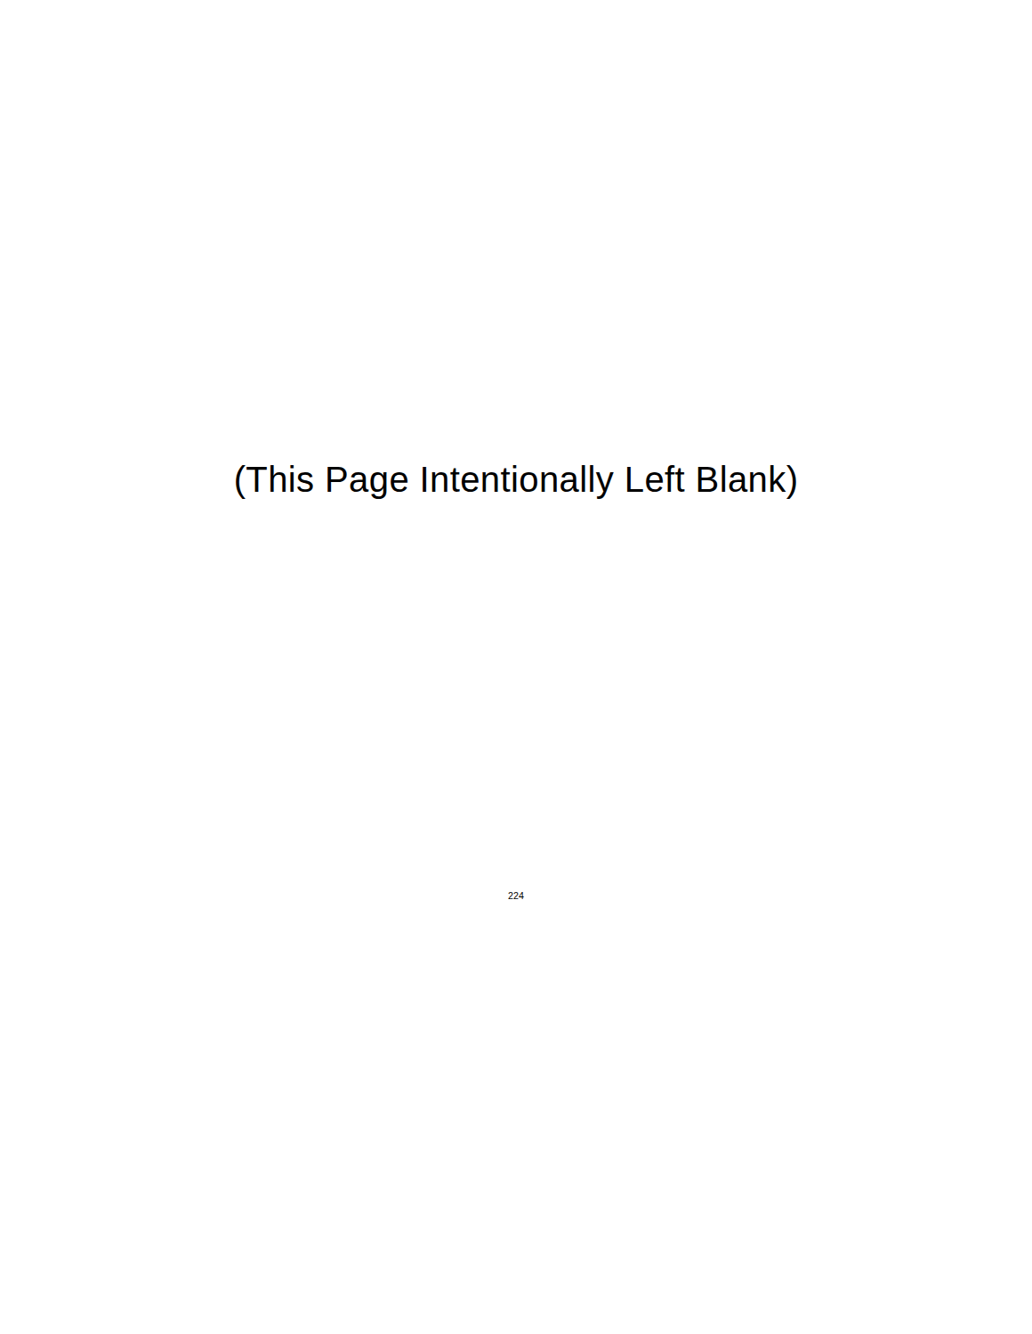(This Page Intentionally Left Blank)
224